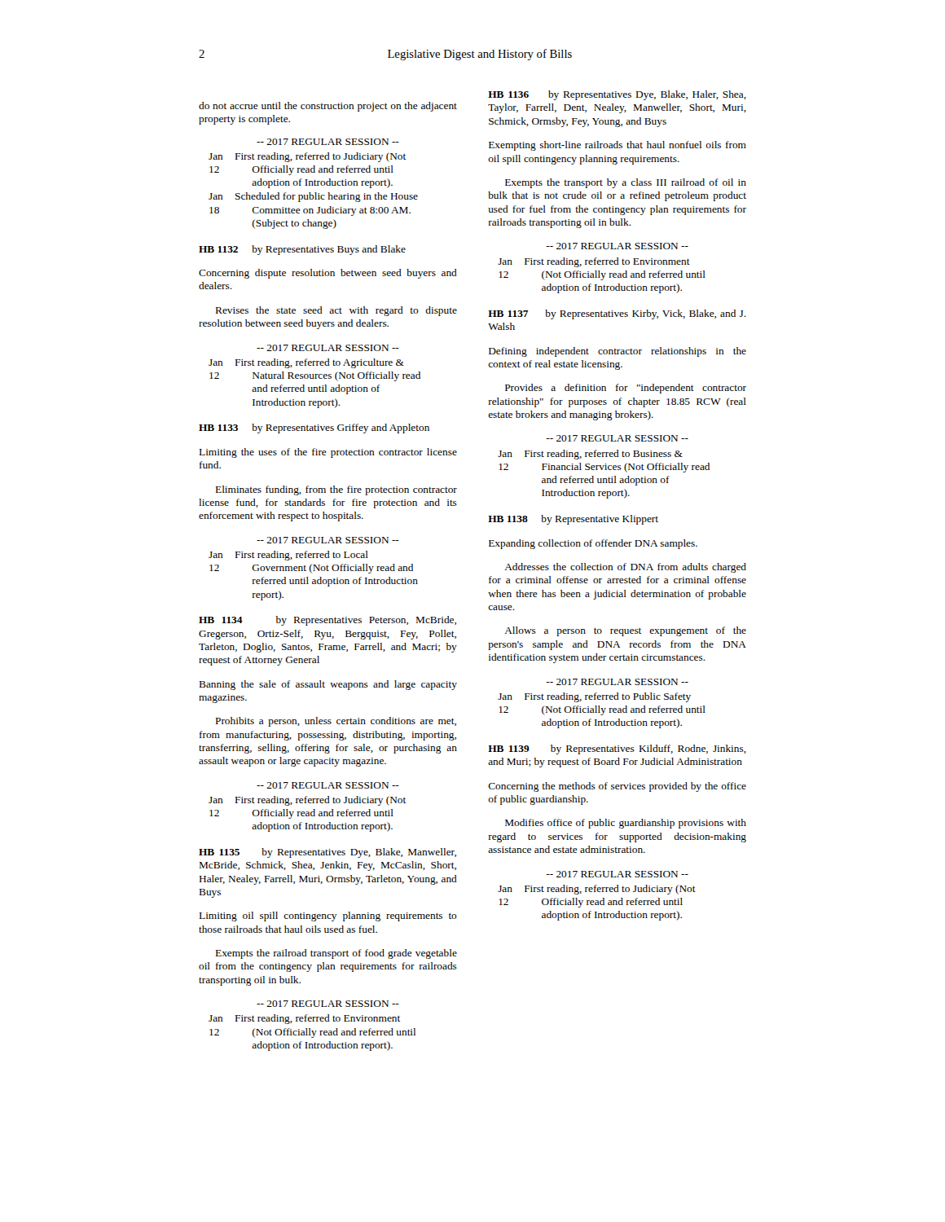2
Legislative Digest and History of Bills
do not accrue until the construction project on the adjacent property is complete.
-- 2017 REGULAR SESSION --
Jan 12
First reading, referred to Judiciary (NotOfficially read and referred until adoption of Introduction report).
Jan 18
Scheduled for public hearing in the HouseCommittee on Judiciary at 8:00 AM.(Subject to change)
HB 1132 by Representatives Buys and Blake
Concerning dispute resolution between seed buyers and dealers.
Revises the state seed act with regard to dispute resolution between seed buyers and dealers.
-- 2017 REGULAR SESSION --
Jan 12
First reading, referred to Agriculture &Natural Resources (Not Officially read and referred until adoption of Introduction report).
HB 1133 by Representatives Griffey and Appleton
Limiting the uses of the fire protection contractor license fund.
Eliminates funding, from the fire protection contractor license fund, for standards for fire protection and its enforcement with respect to hospitals.
-- 2017 REGULAR SESSION --
Jan 12
First reading, referred to LocalGovernment (Not Officially read and referred until adoption of Introduction report).
HB 1134 by Representatives Peterson, McBride, Gregerson, Ortiz-Self, Ryu, Bergquist, Fey, Pollet, Tarleton, Doglio, Santos, Frame, Farrell, and Macri; by request of Attorney General
Banning the sale of assault weapons and large capacity magazines.
Prohibits a person, unless certain conditions are met, from manufacturing, possessing, distributing, importing, transferring, selling, offering for sale, or purchasing an assault weapon or large capacity magazine.
-- 2017 REGULAR SESSION --
Jan 12
First reading, referred to Judiciary (NotOfficially read and referred until adoption of Introduction report).
HB 1135 by Representatives Dye, Blake, Manweller, McBride, Schmick, Shea, Jenkin, Fey, McCaslin, Short, Haler, Nealey, Farrell, Muri, Ormsby, Tarleton, Young, and Buys
Limiting oil spill contingency planning requirements to those railroads that haul oils used as fuel.
Exempts the railroad transport of food grade vegetable oil from the contingency plan requirements for railroads transporting oil in bulk.
-- 2017 REGULAR SESSION --
Jan 12
First reading, referred to Environment(Not Officially read and referred until adoption of Introduction report).
HB 1136 by Representatives Dye, Blake, Haler, Shea, Taylor, Farrell, Dent, Nealey, Manweller, Short, Muri, Schmick, Ormsby, Fey, Young, and Buys
Exempting short-line railroads that haul nonfuel oils from oil spill contingency planning requirements.
Exempts the transport by a class III railroad of oil in bulk that is not crude oil or a refined petroleum product used for fuel from the contingency plan requirements for railroads transporting oil in bulk.
-- 2017 REGULAR SESSION --
Jan 12
First reading, referred to Environment(Not Officially read and referred until adoption of Introduction report).
HB 1137 by Representatives Kirby, Vick, Blake, and J. Walsh
Defining independent contractor relationships in the context of real estate licensing.
Provides a definition for "independent contractor relationship" for purposes of chapter 18.85 RCW (real estate brokers and managing brokers).
-- 2017 REGULAR SESSION --
Jan 12
First reading, referred to Business &Financial Services (Not Officially read and referred until adoption of Introduction report).
HB 1138 by Representative Klippert
Expanding collection of offender DNA samples.
Addresses the collection of DNA from adults charged for a criminal offense or arrested for a criminal offense when there has been a judicial determination of probable cause.
Allows a person to request expungement of the person's sample and DNA records from the DNA identification system under certain circumstances.
-- 2017 REGULAR SESSION --
Jan 12
First reading, referred to Public Safety(Not Officially read and referred until adoption of Introduction report).
HB 1139 by Representatives Kilduff, Rodne, Jinkins, and Muri; by request of Board For Judicial Administration
Concerning the methods of services provided by the office of public guardianship.
Modifies office of public guardianship provisions with regard to services for supported decision-making assistance and estate administration.
-- 2017 REGULAR SESSION --
Jan 12
First reading, referred to Judiciary (NotOfficially read and referred until adoption of Introduction report).